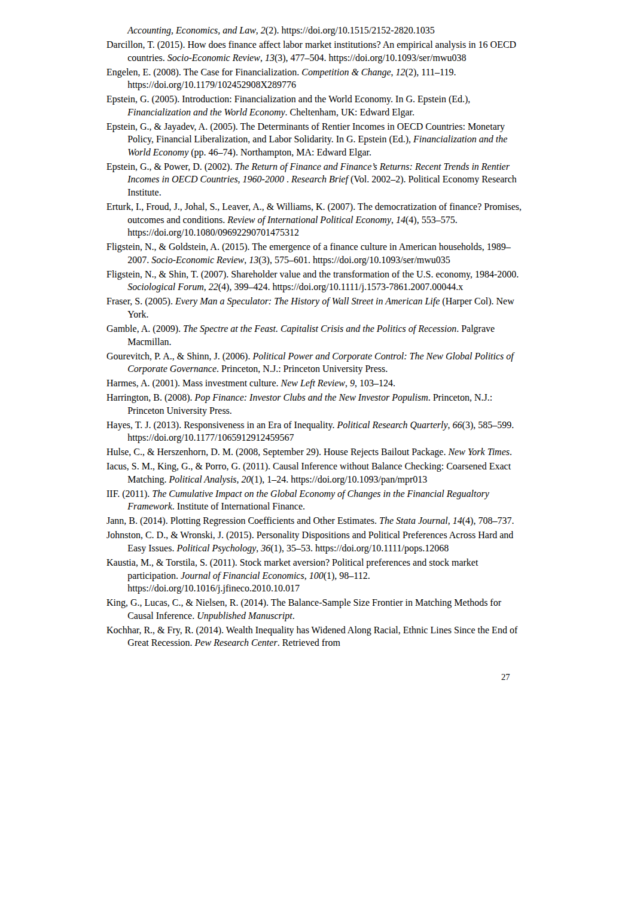Accounting, Economics, and Law, 2(2). https://doi.org/10.1515/2152-2820.1035
Darcillon, T. (2015). How does finance affect labor market institutions? An empirical analysis in 16 OECD countries. Socio-Economic Review, 13(3), 477–504. https://doi.org/10.1093/ser/mwu038
Engelen, E. (2008). The Case for Financialization. Competition & Change, 12(2), 111–119. https://doi.org/10.1179/102452908X289776
Epstein, G. (2005). Introduction: Financialization and the World Economy. In G. Epstein (Ed.), Financialization and the World Economy. Cheltenham, UK: Edward Elgar.
Epstein, G., & Jayadev, A. (2005). The Determinants of Rentier Incomes in OECD Countries: Monetary Policy, Financial Liberalization, and Labor Solidarity. In G. Epstein (Ed.), Financialization and the World Economy (pp. 46–74). Northampton, MA: Edward Elgar.
Epstein, G., & Power, D. (2002). The Return of Finance and Finance’s Returns: Recent Trends in Rentier Incomes in OECD Countries, 1960-2000 . Research Brief (Vol. 2002–2). Political Economy Research Institute.
Erturk, I., Froud, J., Johal, S., Leaver, A., & Williams, K. (2007). The democratization of finance? Promises, outcomes and conditions. Review of International Political Economy, 14(4), 553–575. https://doi.org/10.1080/09692290701475312
Fligstein, N., & Goldstein, A. (2015). The emergence of a finance culture in American households, 1989–2007. Socio-Economic Review, 13(3), 575–601. https://doi.org/10.1093/ser/mwu035
Fligstein, N., & Shin, T. (2007). Shareholder value and the transformation of the U.S. economy, 1984-2000. Sociological Forum, 22(4), 399–424. https://doi.org/10.1111/j.1573-7861.2007.00044.x
Fraser, S. (2005). Every Man a Speculator: The History of Wall Street in American Life (Harper Col). New York.
Gamble, A. (2009). The Spectre at the Feast. Capitalist Crisis and the Politics of Recession. Palgrave Macmillan.
Gourevitch, P. A., & Shinn, J. (2006). Political Power and Corporate Control: The New Global Politics of Corporate Governance. Princeton, N.J.: Princeton University Press.
Harmes, A. (2001). Mass investment culture. New Left Review, 9, 103–124.
Harrington, B. (2008). Pop Finance: Investor Clubs and the New Investor Populism. Princeton, N.J.: Princeton University Press.
Hayes, T. J. (2013). Responsiveness in an Era of Inequality. Political Research Quarterly, 66(3), 585–599. https://doi.org/10.1177/1065912912459567
Hulse, C., & Herszenhorn, D. M. (2008, September 29). House Rejects Bailout Package. New York Times.
Iacus, S. M., King, G., & Porro, G. (2011). Causal Inference without Balance Checking: Coarsened Exact Matching. Political Analysis, 20(1), 1–24. https://doi.org/10.1093/pan/mpr013
IIF. (2011). The Cumulative Impact on the Global Economy of Changes in the Financial Regualtory Framework. Institute of International Finance.
Jann, B. (2014). Plotting Regression Coefficients and Other Estimates. The Stata Journal, 14(4), 708–737.
Johnston, C. D., & Wronski, J. (2015). Personality Dispositions and Political Preferences Across Hard and Easy Issues. Political Psychology, 36(1), 35–53. https://doi.org/10.1111/pops.12068
Kaustia, M., & Torstila, S. (2011). Stock market aversion? Political preferences and stock market participation. Journal of Financial Economics, 100(1), 98–112. https://doi.org/10.1016/j.jfineco.2010.10.017
King, G., Lucas, C., & Nielsen, R. (2014). The Balance-Sample Size Frontier in Matching Methods for Causal Inference. Unpublished Manuscript.
Kochhar, R., & Fry, R. (2014). Wealth Inequality has Widened Along Racial, Ethnic Lines Since the End of Great Recession. Pew Research Center. Retrieved from
27